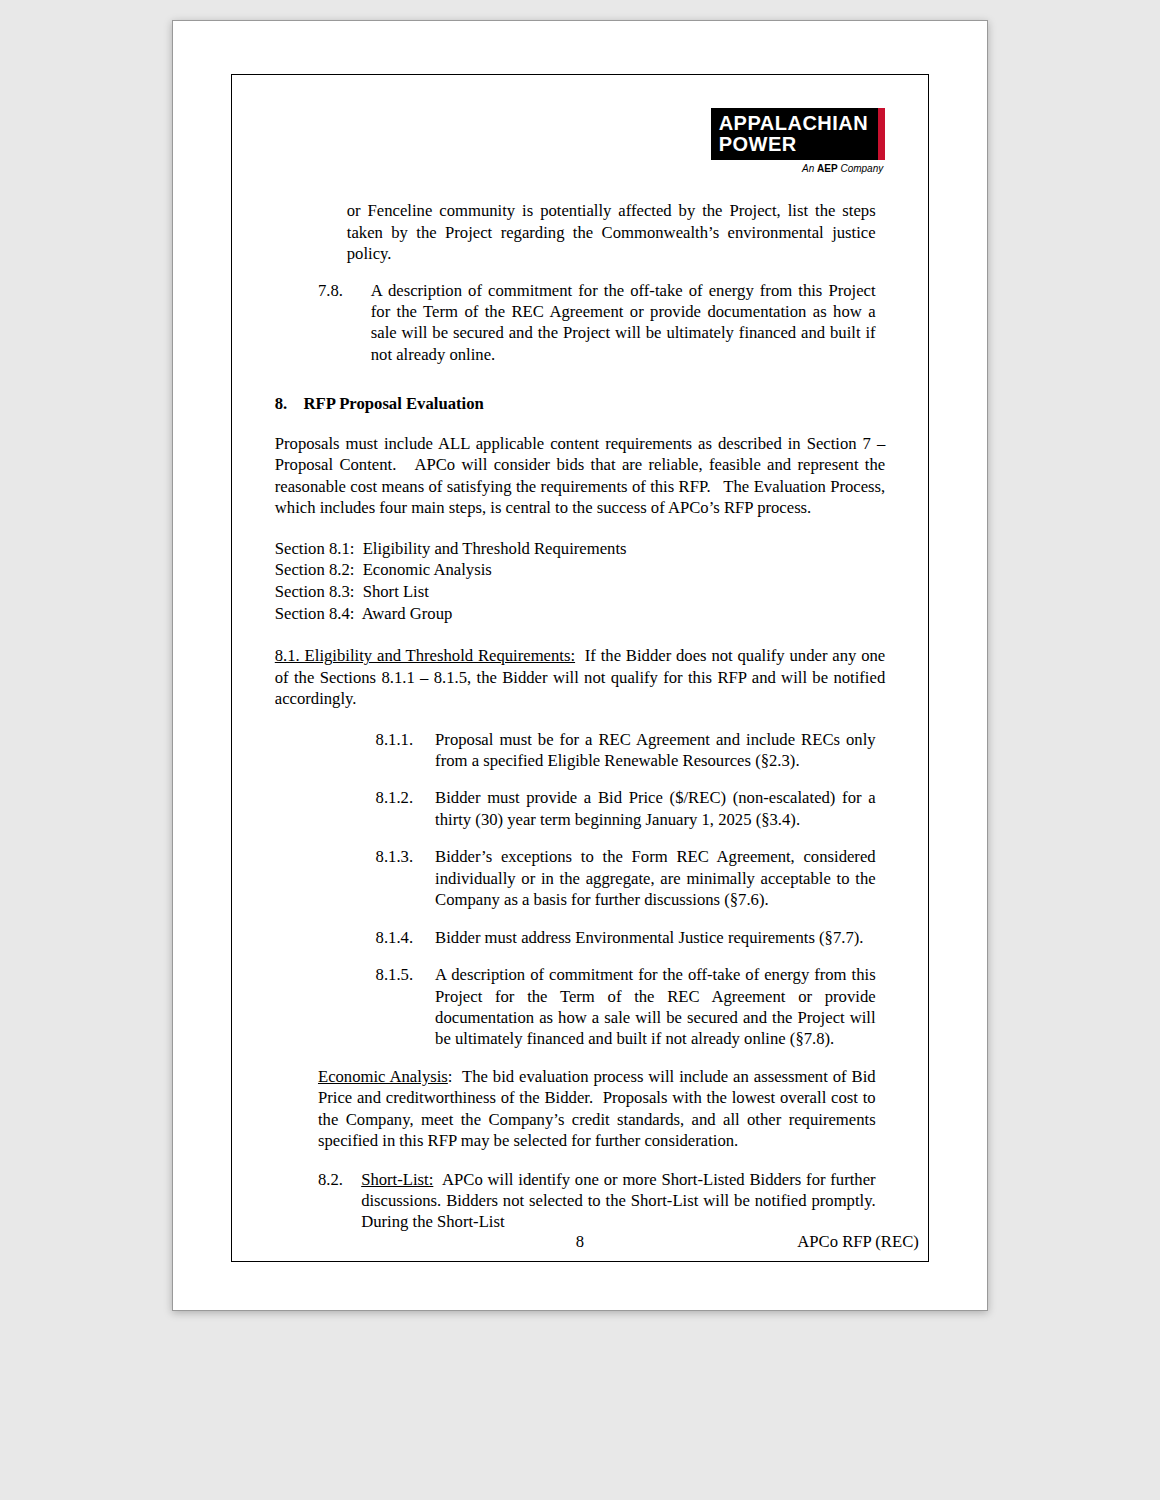APPALACHIAN
POWER
An AEP Company
or Fenceline community is potentially affected by the Project, list the steps taken by the Project regarding the Commonwealth’s environmental justice policy.
7.8. A description of commitment for the off-take of energy from this Project for the Term of the REC Agreement or provide documentation as how a sale will be secured and the Project will be ultimately financed and built if not already online.
8. RFP Proposal Evaluation
Proposals must include ALL applicable content requirements as described in Section 7 – Proposal Content. APCo will consider bids that are reliable, feasible and represent the reasonable cost means of satisfying the requirements of this RFP. The Evaluation Process, which includes four main steps, is central to the success of APCo’s RFP process.
Section 8.1: Eligibility and Threshold Requirements
Section 8.2: Economic Analysis
Section 8.3: Short List
Section 8.4: Award Group
8.1. Eligibility and Threshold Requirements: If the Bidder does not qualify under any one of the Sections 8.1.1 – 8.1.5, the Bidder will not qualify for this RFP and will be notified accordingly.
8.1.1. Proposal must be for a REC Agreement and include RECs only from a specified Eligible Renewable Resources (§2.3).
8.1.2. Bidder must provide a Bid Price ($/REC) (non-escalated) for a thirty (30) year term beginning January 1, 2025 (§3.4).
8.1.3. Bidder’s exceptions to the Form REC Agreement, considered individually or in the aggregate, are minimally acceptable to the Company as a basis for further discussions (§7.6).
8.1.4. Bidder must address Environmental Justice requirements (§7.7).
8.1.5. A description of commitment for the off-take of energy from this Project for the Term of the REC Agreement or provide documentation as how a sale will be secured and the Project will be ultimately financed and built if not already online (§7.8).
Economic Analysis: The bid evaluation process will include an assessment of Bid Price and creditworthiness of the Bidder. Proposals with the lowest overall cost to the Company, meet the Company’s credit standards, and all other requirements specified in this RFP may be selected for further consideration.
8.2. Short-List: APCo will identify one or more Short-Listed Bidders for further discussions. Bidders not selected to the Short-List will be notified promptly. During the Short-List
8 APCo RFP (REC)